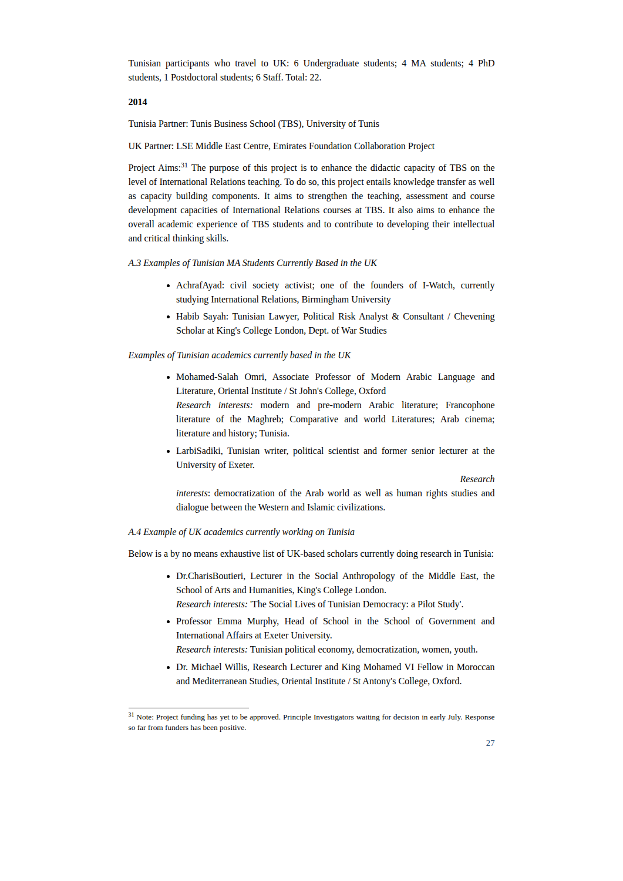Tunisian participants who travel to UK: 6 Undergraduate students; 4 MA students; 4 PhD students, 1 Postdoctoral students; 6 Staff. Total: 22.
2014
Tunisia Partner: Tunis Business School (TBS), University of Tunis
UK Partner: LSE Middle East Centre, Emirates Foundation Collaboration Project
Project Aims:31 The purpose of this project is to enhance the didactic capacity of TBS on the level of International Relations teaching. To do so, this project entails knowledge transfer as well as capacity building components. It aims to strengthen the teaching, assessment and course development capacities of International Relations courses at TBS. It also aims to enhance the overall academic experience of TBS students and to contribute to developing their intellectual and critical thinking skills.
A.3 Examples of Tunisian MA Students Currently Based in the UK
AchrafAyad: civil society activist; one of the founders of I-Watch, currently studying International Relations, Birmingham University
Habib Sayah: Tunisian Lawyer, Political Risk Analyst & Consultant / Chevening Scholar at King's College London, Dept. of War Studies
Examples of Tunisian academics currently based in the UK
Mohamed-Salah Omri, Associate Professor of Modern Arabic Language and Literature, Oriental Institute / St John's College, Oxford
Research interests: modern and pre-modern Arabic literature; Francophone literature of the Maghreb; Comparative and world Literatures; Arab cinema; literature and history; Tunisia.
LarbiSadiki, Tunisian writer, political scientist and former senior lecturer at the University of Exeter. Research interests: democratization of the Arab world as well as human rights studies and dialogue between the Western and Islamic civilizations.
A.4 Example of UK academics currently working on Tunisia
Below is a by no means exhaustive list of UK-based scholars currently doing research in Tunisia:
Dr.CharisBoutieri, Lecturer in the Social Anthropology of the Middle East, the School of Arts and Humanities, King's College London.
Research interests: 'The Social Lives of Tunisian Democracy: a Pilot Study'.
Professor Emma Murphy, Head of School in the School of Government and International Affairs at Exeter University.
Research interests: Tunisian political economy, democratization, women, youth.
Dr. Michael Willis, Research Lecturer and King Mohamed VI Fellow in Moroccan and Mediterranean Studies, Oriental Institute / St Antony's College, Oxford.
31 Note: Project funding has yet to be approved. Principle Investigators waiting for decision in early July. Response so far from funders has been positive.
27